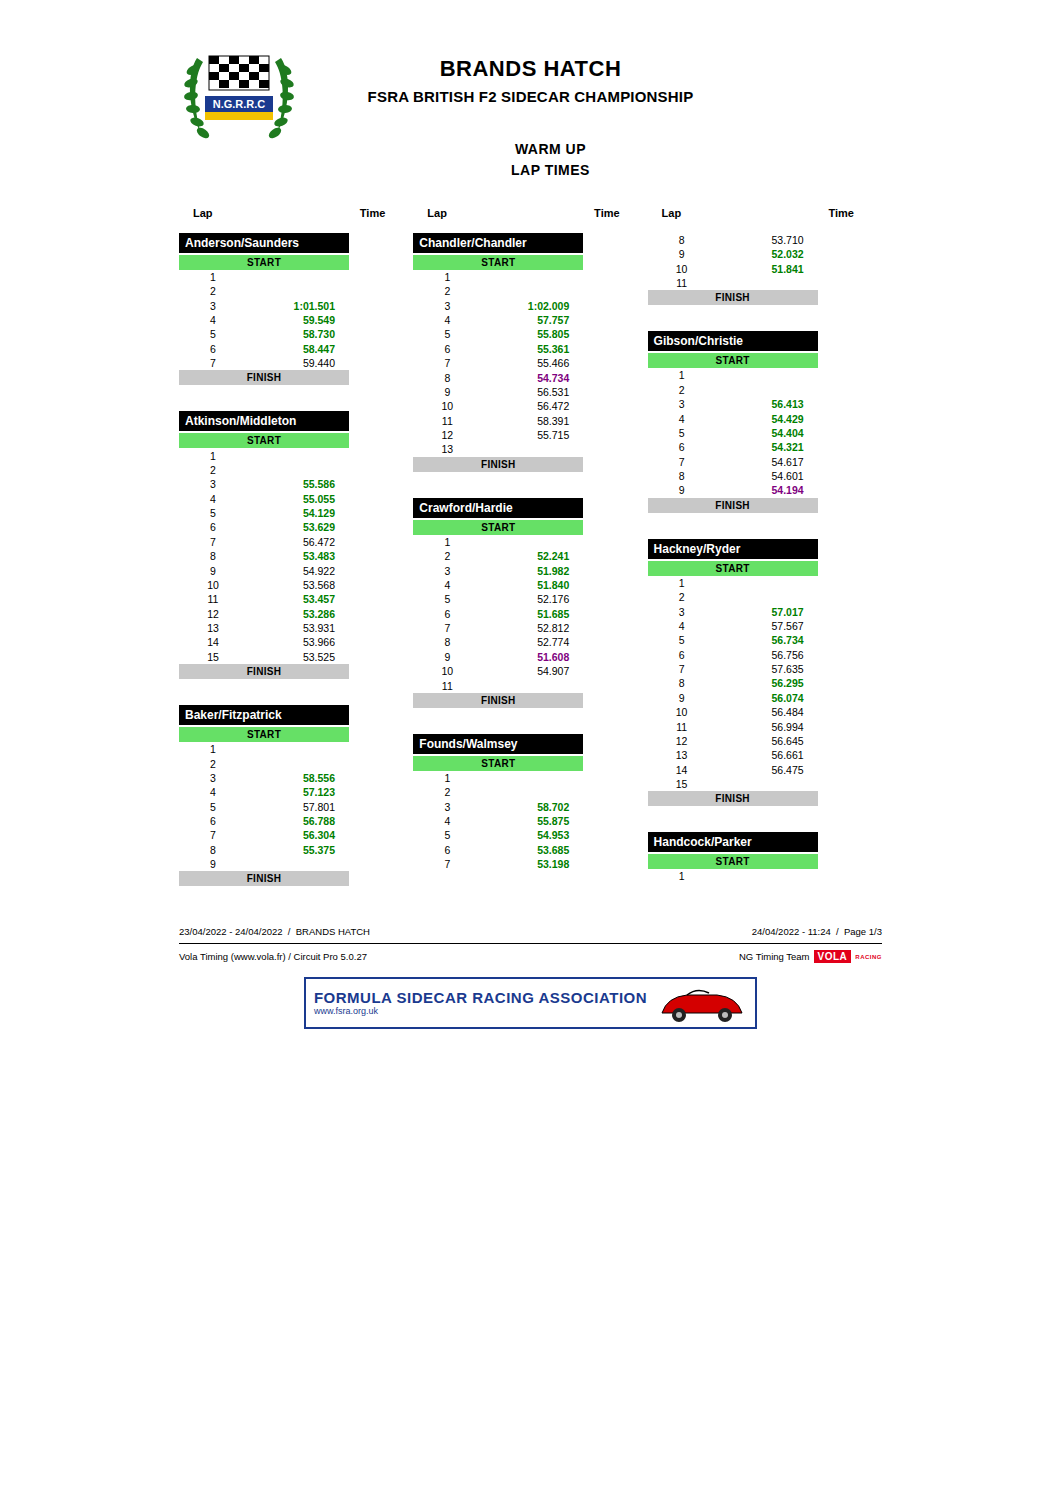N.G.R.R.C
BRANDS HATCH
FSRA BRITISH F2 SIDECAR CHAMPIONSHIP
WARM UP
LAP TIMES
Lap Time
Anderson/Saunders
START
| 1 | |
| 2 | |
| 3 | 1:01.501 |
| 4 | 59.549 |
| 5 | 58.730 |
| 6 | 58.447 |
| 7 | 59.440 |
FINISH
Atkinson/Middleton
START
| 1 | |
| 2 | |
| 3 | 55.586 |
| 4 | 55.055 |
| 5 | 54.129 |
| 6 | 53.629 |
| 7 | 56.472 |
| 8 | 53.483 |
| 9 | 54.922 |
| 10 | 53.568 |
| 11 | 53.457 |
| 12 | 53.286 |
| 13 | 53.931 |
| 14 | 53.966 |
| 15 | 53.525 |
FINISH
Baker/Fitzpatrick
START
| 1 | |
| 2 | |
| 3 | 58.556 |
| 4 | 57.123 |
| 5 | 57.801 |
| 6 | 56.788 |
| 7 | 56.304 |
| 8 | 55.375 |
| 9 | |
FINISH
Lap Time
Chandler/Chandler
START
| 1 | |
| 2 | |
| 3 | 1:02.009 |
| 4 | 57.757 |
| 5 | 55.805 |
| 6 | 55.361 |
| 7 | 55.466 |
| 8 | 54.734 |
| 9 | 56.531 |
| 10 | 56.472 |
| 11 | 58.391 |
| 12 | 55.715 |
| 13 | |
FINISH
Crawford/Hardie
START
| 1 | |
| 2 | 52.241 |
| 3 | 51.982 |
| 4 | 51.840 |
| 5 | 52.176 |
| 6 | 51.685 |
| 7 | 52.812 |
| 8 | 52.774 |
| 9 | 51.608 |
| 10 | 54.907 |
| 11 | |
FINISH
Founds/Walmsey
START
| 1 | |
| 2 | |
| 3 | 58.702 |
| 4 | 55.875 |
| 5 | 54.953 |
| 6 | 53.685 |
| 7 | 53.198 |
Lap Time
| 8 | 53.710 |
| 9 | 52.032 |
| 10 | 51.841 |
| 11 | |
FINISH
Gibson/Christie
START
| 1 | |
| 2 | |
| 3 | 56.413 |
| 4 | 54.429 |
| 5 | 54.404 |
| 6 | 54.321 |
| 7 | 54.617 |
| 8 | 54.601 |
| 9 | 54.194 |
FINISH
Hackney/Ryder
START
| 1 | |
| 2 | |
| 3 | 57.017 |
| 4 | 57.567 |
| 5 | 56.734 |
| 6 | 56.756 |
| 7 | 57.635 |
| 8 | 56.295 |
| 9 | 56.074 |
| 10 | 56.484 |
| 11 | 56.994 |
| 12 | 56.645 |
| 13 | 56.661 |
| 14 | 56.475 |
| 15 | |
FINISH
Handcock/Parker
START
| 1 | |
23/04/2022 - 24/04/2022 / BRANDS HATCH 24/04/2022 - 11:24 / Page 1/3
Vola Timing (www.vola.fr) / Circuit Pro 5.0.27 NG Timing Team VOLA RACING
FORMULA SIDECAR RACING ASSOCIATION
www.fsra.org.uk